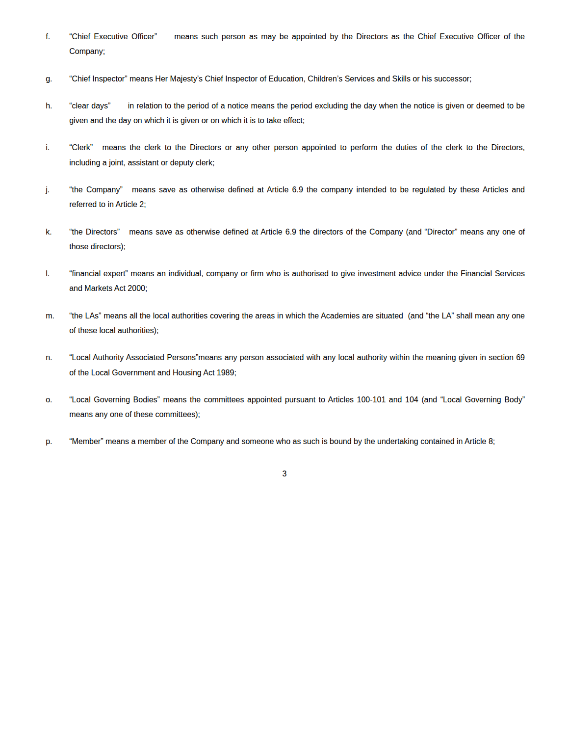f. “Chief Executive Officer” means such person as may be appointed by the Directors as the Chief Executive Officer of the Company;
g. “Chief Inspector” means Her Majesty’s Chief Inspector of Education, Children’s Services and Skills or his successor;
h. “clear days” in relation to the period of a notice means the period excluding the day when the notice is given or deemed to be given and the day on which it is given or on which it is to take effect;
i. “Clerk” means the clerk to the Directors or any other person appointed to perform the duties of the clerk to the Directors, including a joint, assistant or deputy clerk;
j. “the Company” means save as otherwise defined at Article 6.9 the company intended to be regulated by these Articles and referred to in Article 2;
k. “the Directors” means save as otherwise defined at Article 6.9 the directors of the Company (and “Director” means any one of those directors);
l. “financial expert” means an individual, company or firm who is authorised to give investment advice under the Financial Services and Markets Act 2000;
m. “the LAs” means all the local authorities covering the areas in which the Academies are situated (and “the LA” shall mean any one of these local authorities);
n. “Local Authority Associated Persons”means any person associated with any local authority within the meaning given in section 69 of the Local Government and Housing Act 1989;
o. “Local Governing Bodies” means the committees appointed pursuant to Articles 100-101 and 104 (and “Local Governing Body” means any one of these committees);
p. “Member” means a member of the Company and someone who as such is bound by the undertaking contained in Article 8;
3